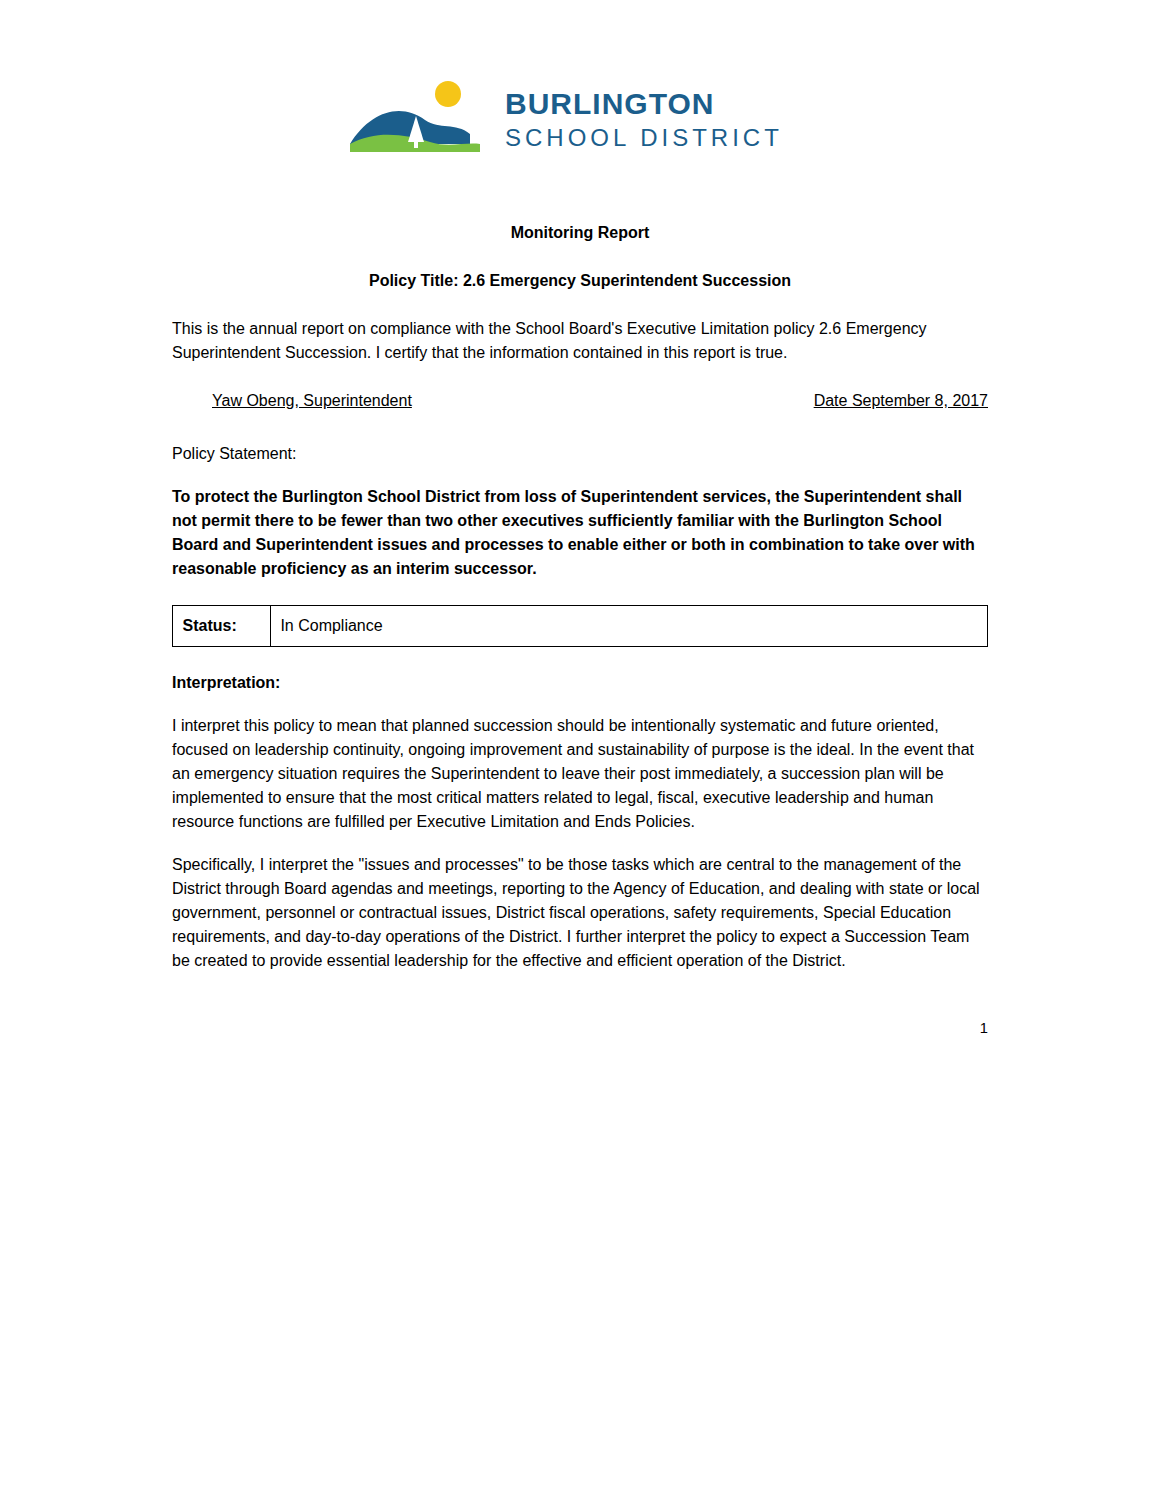BURLINGTON SCHOOL DISTRICT
Monitoring Report
Policy Title: 2.6 Emergency Superintendent Succession
This is the annual report on compliance with the School Board's Executive Limitation policy 2.6 Emergency Superintendent Succession. I certify that the information contained in this report is true.
Yaw Obeng, Superintendent Date September 8, 2017
Policy Statement:
To protect the Burlington School District from loss of Superintendent services, the Superintendent shall not permit there to be fewer than two other executives sufficiently familiar with the Burlington School Board and Superintendent issues and processes to enable either or both in combination to take over with reasonable proficiency as an interim successor.
| Status: | In Compliance |
Interpretation:
I interpret this policy to mean that planned succession should be intentionally systematic and future oriented, focused on leadership continuity, ongoing improvement and sustainability of purpose is the ideal. In the event that an emergency situation requires the Superintendent to leave their post immediately, a succession plan will be implemented to ensure that the most critical matters related to legal, fiscal, executive leadership and human resource functions are fulfilled per Executive Limitation and Ends Policies.
Specifically, I interpret the "issues and processes" to be those tasks which are central to the management of the District through Board agendas and meetings, reporting to the Agency of Education, and dealing with state or local government, personnel or contractual issues, District fiscal operations, safety requirements, Special Education requirements, and day-to-day operations of the District. I further interpret the policy to expect a Succession Team be created to provide essential leadership for the effective and efficient operation of the District.
1